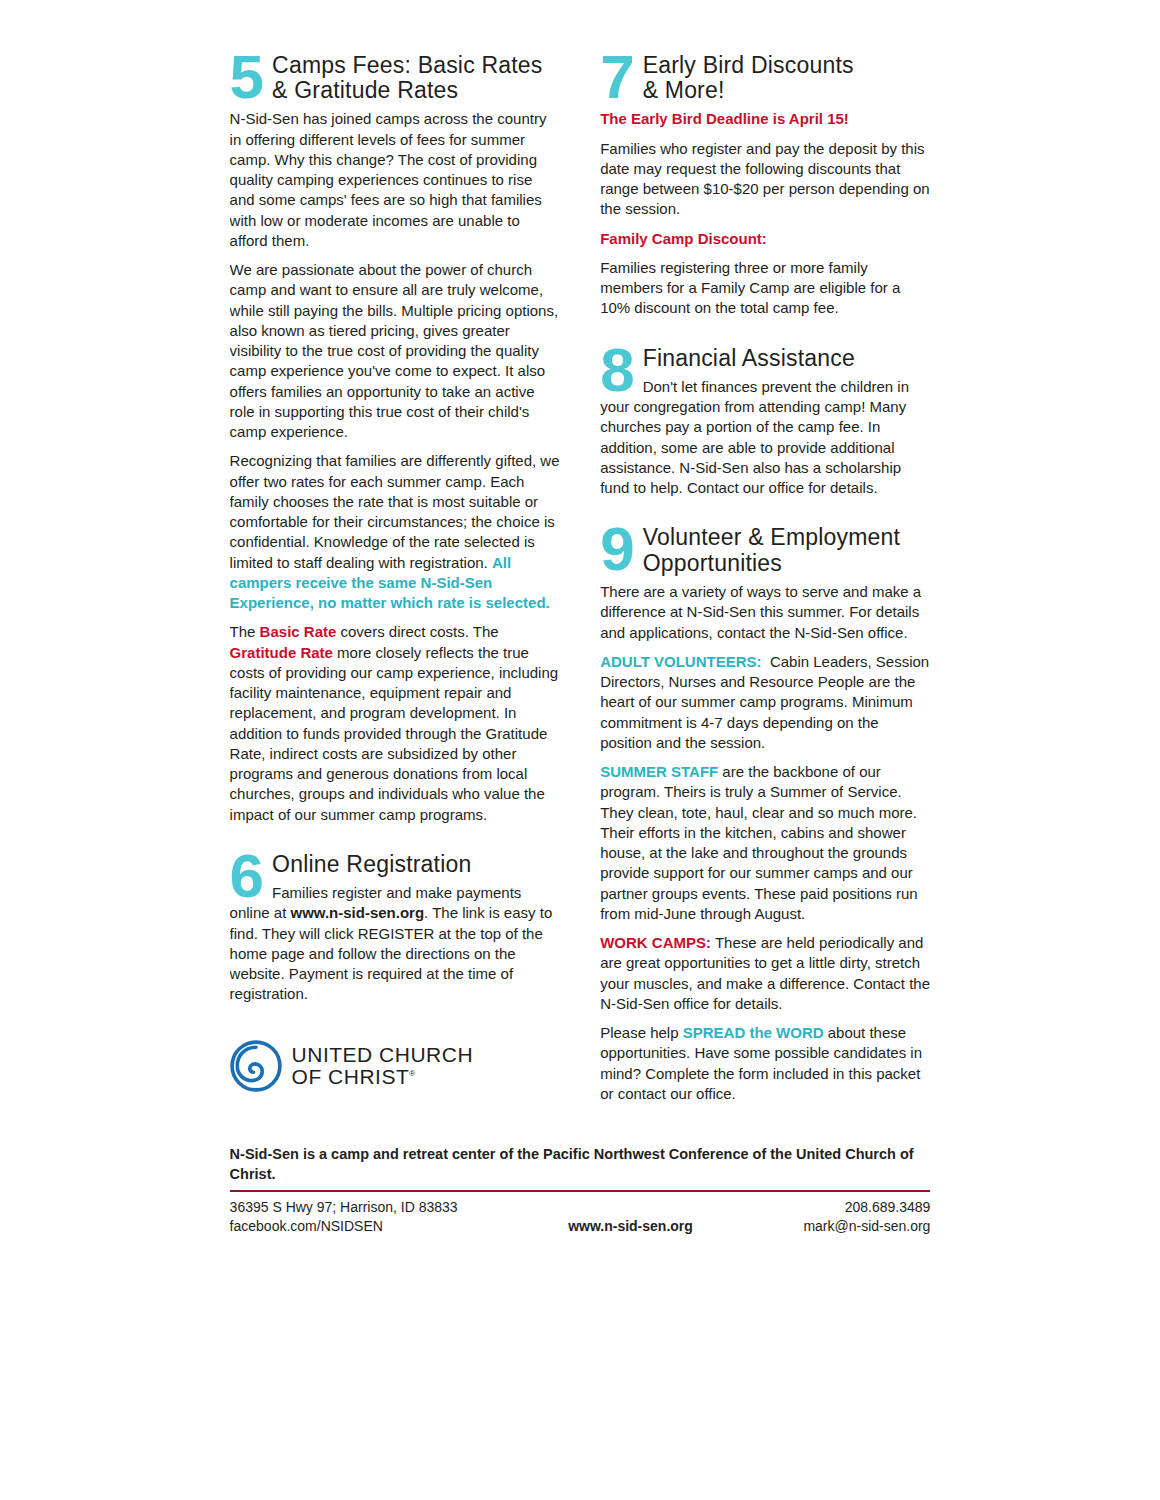5
Camps Fees: Basic Rates
& Gratitude Rates
N-Sid-Sen has joined camps across the country in offering different levels of fees for summer camp. Why this change? The cost of providing quality camping experiences continues to rise and some camps' fees are so high that families with low or moderate incomes are unable to afford them.
We are passionate about the power of church camp and want to ensure all are truly welcome, while still paying the bills. Multiple pricing options, also known as tiered pricing, gives greater visibility to the true cost of providing the quality camp experience you've come to expect. It also offers families an opportunity to take an active role in supporting this true cost of their child's camp experience.
Recognizing that families are differently gifted, we offer two rates for each summer camp. Each family chooses the rate that is most suitable or comfortable for their circumstances; the choice is confidential. Knowledge of the rate selected is limited to staff dealing with registration. All campers receive the same N-Sid-Sen Experience, no matter which rate is selected.
The Basic Rate covers direct costs. The Gratitude Rate more closely reflects the true costs of providing our camp experience, including facility maintenance, equipment repair and replacement, and program development. In addition to funds provided through the Gratitude Rate, indirect costs are subsidized by other programs and generous donations from local churches, groups and individuals who value the impact of our summer camp programs.
6
Online Registration
Families register and make payments online at www.n-sid-sen.org. The link is easy to find. They will click REGISTER at the top of the home page and follow the directions on the website. Payment is required at the time of registration.
United Church
of Christ®
7
Early Bird Discounts
& More!
The Early Bird Deadline is April 15!
Families who register and pay the deposit by this date may request the following discounts that range between $10-$20 per person depending on the session.
Family Camp Discount:
Families registering three or more family members for a Family Camp are eligible for a 10% discount on the total camp fee.
8
Financial Assistance
Don't let finances prevent the children in your congregation from attending camp! Many churches pay a portion of the camp fee. In addition, some are able to provide additional assistance. N-Sid-Sen also has a scholarship fund to help. Contact our office for details.
9
Volunteer & Employment
Opportunities
There are a variety of ways to serve and make a difference at N-Sid-Sen this summer. For details and applications, contact the N-Sid-Sen office.
ADULT VOLUNTEERS: Cabin Leaders, Session Directors, Nurses and Resource People are the heart of our summer camp programs. Minimum commitment is 4-7 days depending on the position and the session.
SUMMER STAFF are the backbone of our program. Theirs is truly a Summer of Service. They clean, tote, haul, clear and so much more. Their efforts in the kitchen, cabins and shower house, at the lake and throughout the grounds provide support for our summer camps and our partner groups events. These paid positions run from mid-June through August.
WORK CAMPS: These are held periodically and are great opportunities to get a little dirty, stretch your muscles, and make a difference. Contact the N-Sid-Sen office for details.
Please help SPREAD the WORD about these opportunities. Have some possible candidates in mind? Complete the form included in this packet or contact our office.
N-Sid-Sen is a camp and retreat center of the Pacific Northwest Conference of the United Church of Christ.
36395 S Hwy 97; Harrison, ID 83833
facebook.com/NSIDSEN
www.n-sid-sen.org
208.689.3489
mark@n-sid-sen.org